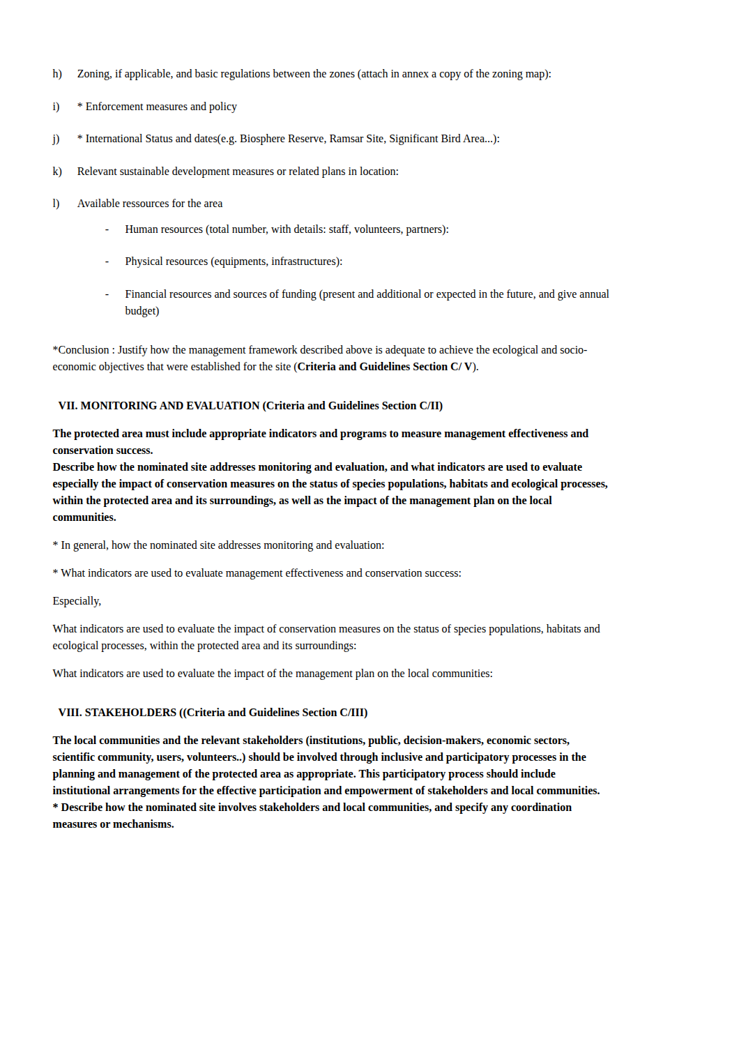h) Zoning, if applicable, and basic regulations between the zones (attach in annex a copy of the zoning map):
i)* Enforcement measures and policy
j)* International Status and dates(e.g. Biosphere Reserve, Ramsar Site, Significant Bird Area...):
k) Relevant sustainable development measures or related plans in location:
l) Available ressources for the area
Human resources (total number, with details: staff, volunteers, partners):
Physical resources (equipments, infrastructures):
Financial resources and sources of funding (present and additional or expected in the future, and give annual budget)
*Conclusion : Justify how the management framework described above is adequate to achieve the ecological and socio-economic objectives that were established for the site (Criteria and Guidelines Section C/ V).
VII. MONITORING AND EVALUATION (Criteria and Guidelines Section C/II)
The protected area must include appropriate indicators and programs to measure management effectiveness and conservation success.
Describe how the nominated site addresses monitoring and evaluation, and what indicators are used to evaluate especially the impact of conservation measures on the status of species populations, habitats and ecological processes, within the protected area and its surroundings, as well as the impact of the management plan on the local communities.
* In general, how the nominated site addresses monitoring and evaluation:
* What indicators are used to evaluate management effectiveness and conservation success:
Especially,
What indicators are used to evaluate the impact of conservation measures on the status of species populations, habitats and ecological processes, within the protected area and its surroundings:
What indicators are used to evaluate the impact of the management plan on the local communities:
VIII. STAKEHOLDERS ((Criteria and Guidelines Section C/III)
The local communities and the relevant stakeholders (institutions, public, decision-makers, economic sectors, scientific community, users, volunteers..) should be involved through inclusive and participatory processes in the planning and management of the protected area as appropriate. This participatory process should include institutional arrangements for the effective participation and empowerment of stakeholders and local communities.
* Describe how the nominated site involves stakeholders and local communities, and specify any coordination measures or mechanisms.